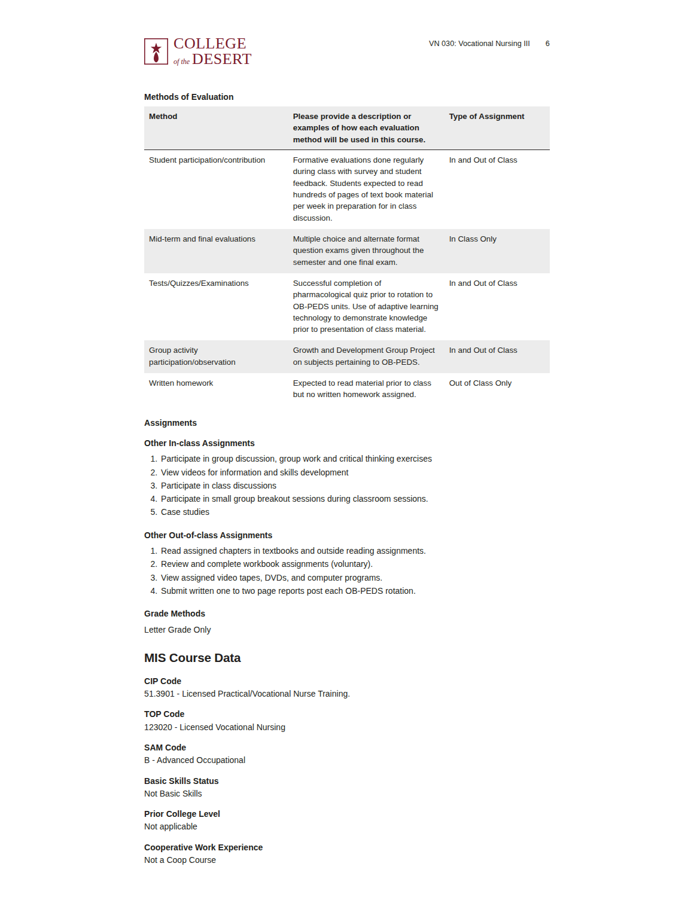COLLEGE
of the DESERT
VN 030: Vocational Nursing III6
Methods of Evaluation
| Method | Please provide a description or examples of how each evaluation method will be used in this course. | Type of Assignment |
| --- | --- | --- |
| Student participation/contribution | Formative evaluations done regularly during class with survey and student feedback. Students expected to read hundreds of pages of text book material per week in preparation for in class discussion. | In and Out of Class |
| Mid-term and final evaluations | Multiple choice and alternate format question exams given throughout the semester and one final exam. | In Class Only |
| Tests/Quizzes/Examinations | Successful completion of pharmacological quiz prior to rotation to OB-PEDS units. Use of adaptive learning technology to demonstrate knowledge prior to presentation of class material. | In and Out of Class |
| Group activity participation/observation | Growth and Development Group Project on subjects pertaining to OB-PEDS. | In and Out of Class |
| Written homework | Expected to read material prior to class but no written homework assigned. | Out of Class Only |
Assignments
Other In-class Assignments
Participate in group discussion, group work and critical thinking exercises
View videos for information and skills development
Participate in class discussions
Participate in small group breakout sessions during classroom sessions.
Case studies
Other Out-of-class Assignments
Read assigned chapters in textbooks and outside reading assignments.
Review and complete workbook assignments (voluntary).
View assigned video tapes, DVDs, and computer programs.
Submit written one to two page reports post each OB-PEDS rotation.
Grade Methods
Letter Grade Only
MIS Course Data
CIP Code
51.3901 - Licensed Practical/Vocational Nurse Training.
TOP Code
123020 - Licensed Vocational Nursing
SAM Code
B - Advanced Occupational
Basic Skills Status
Not Basic Skills
Prior College Level
Not applicable
Cooperative Work Experience
Not a Coop Course